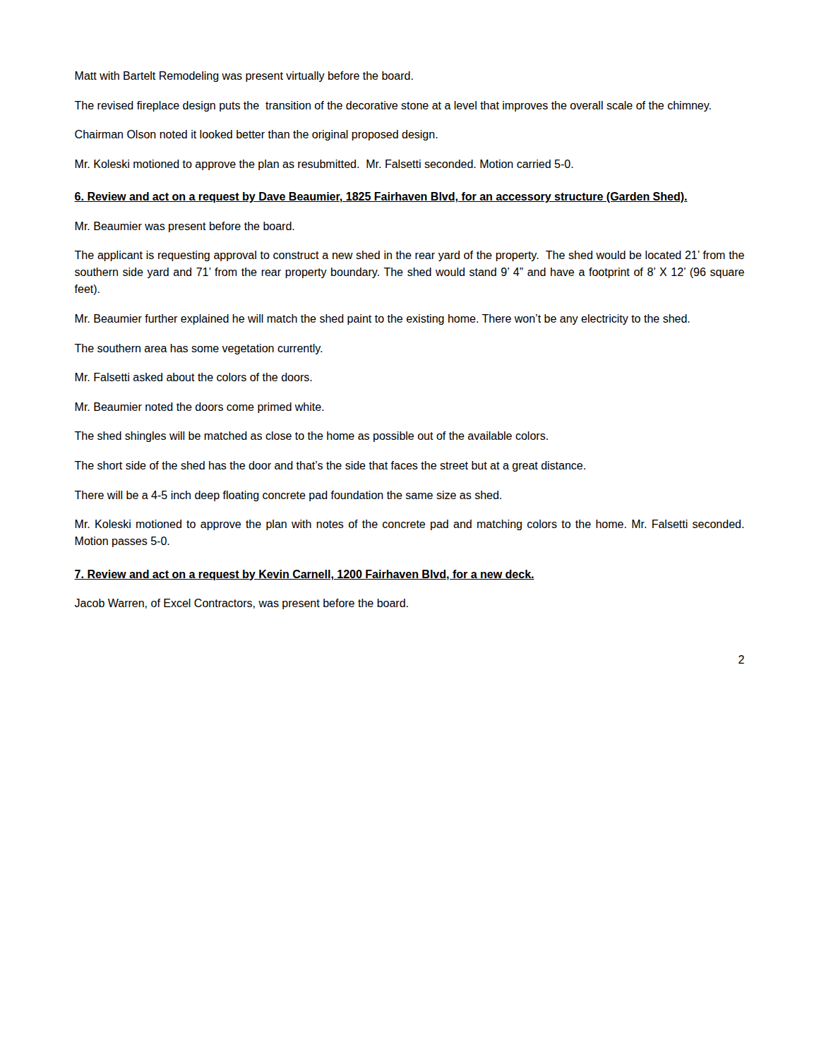Matt with Bartelt Remodeling was present virtually before the board.
The revised fireplace design puts the transition of the decorative stone at a level that improves the overall scale of the chimney.
Chairman Olson noted it looked better than the original proposed design.
Mr. Koleski motioned to approve the plan as resubmitted. Mr. Falsetti seconded. Motion carried 5-0.
6. Review and act on a request by Dave Beaumier, 1825 Fairhaven Blvd, for an accessory structure (Garden Shed).
Mr. Beaumier was present before the board.
The applicant is requesting approval to construct a new shed in the rear yard of the property. The shed would be located 21’ from the southern side yard and 71’ from the rear property boundary. The shed would stand 9’ 4” and have a footprint of 8’ X 12’ (96 square feet).
Mr. Beaumier further explained he will match the shed paint to the existing home. There won’t be any electricity to the shed.
The southern area has some vegetation currently.
Mr. Falsetti asked about the colors of the doors.
Mr. Beaumier noted the doors come primed white.
The shed shingles will be matched as close to the home as possible out of the available colors.
The short side of the shed has the door and that’s the side that faces the street but at a great distance.
There will be a 4-5 inch deep floating concrete pad foundation the same size as shed.
Mr. Koleski motioned to approve the plan with notes of the concrete pad and matching colors to the home. Mr. Falsetti seconded. Motion passes 5-0.
7. Review and act on a request by Kevin Carnell, 1200 Fairhaven Blvd, for a new deck.
Jacob Warren, of Excel Contractors, was present before the board.
2